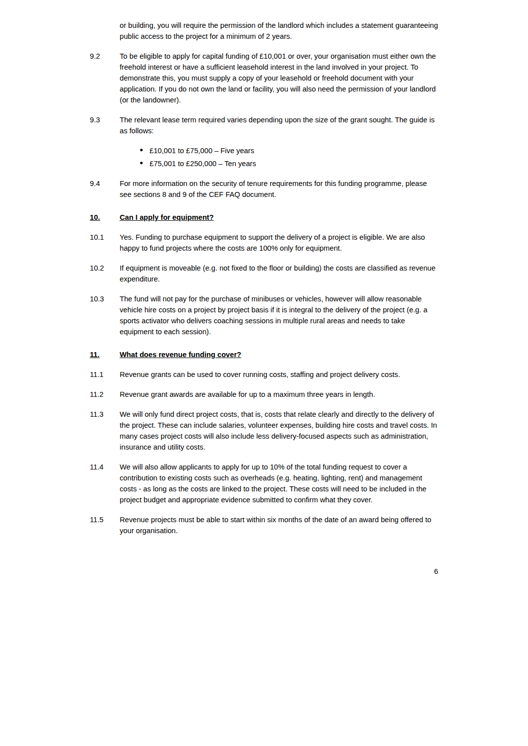or building, you will require the permission of the landlord which includes a statement guaranteeing public access to the project for a minimum of 2 years.
9.2
To be eligible to apply for capital funding of £10,001 or over, your organisation must either own the freehold interest or have a sufficient leasehold interest in the land involved in your project. To demonstrate this, you must supply a copy of your leasehold or freehold document with your application. If you do not own the land or facility, you will also need the permission of your landlord (or the landowner).
9.3
The relevant lease term required varies depending upon the size of the grant sought. The guide is as follows:
£10,001 to £75,000 – Five years
£75,001 to £250,000 – Ten years
9.4
For more information on the security of tenure requirements for this funding programme, please see sections 8 and 9 of the CEF FAQ document.
10. Can I apply for equipment?
10.1
Yes. Funding to purchase equipment to support the delivery of a project is eligible. We are also happy to fund projects where the costs are 100% only for equipment.
10.2
If equipment is moveable (e.g. not fixed to the floor or building) the costs are classified as revenue expenditure.
10.3
The fund will not pay for the purchase of minibuses or vehicles, however will allow reasonable vehicle hire costs on a project by project basis if it is integral to the delivery of the project (e.g. a sports activator who delivers coaching sessions in multiple rural areas and needs to take equipment to each session).
11. What does revenue funding cover?
11.1
Revenue grants can be used to cover running costs, staffing and project delivery costs.
11.2
Revenue grant awards are available for up to a maximum three years in length.
11.3
We will only fund direct project costs, that is, costs that relate clearly and directly to the delivery of the project. These can include salaries, volunteer expenses, building hire costs and travel costs. In many cases project costs will also include less delivery-focused aspects such as administration, insurance and utility costs.
11.4
We will also allow applicants to apply for up to 10% of the total funding request to cover a contribution to existing costs such as overheads (e.g. heating, lighting, rent) and management costs - as long as the costs are linked to the project. These costs will need to be included in the project budget and appropriate evidence submitted to confirm what they cover.
11.5
Revenue projects must be able to start within six months of the date of an award being offered to your organisation.
6